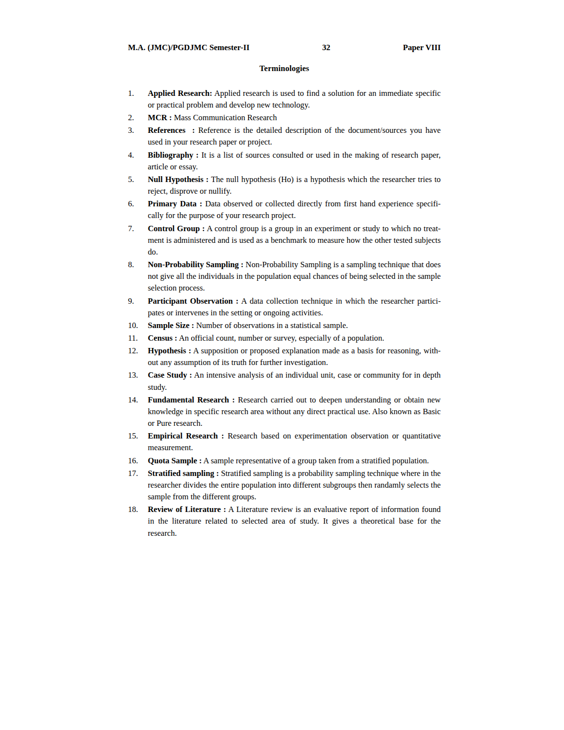M.A. (JMC)/PGDJMC Semester-II 32 Paper VIII
Terminologies
1. Applied Research: Applied research is used to find a solution for an immediate specific or practical problem and develop new technology.
2. MCR : Mass Communication Research
3. References : Reference is the detailed description of the document/sources you have used in your research paper or project.
4. Bibliography : It is a list of sources consulted or used in the making of research paper, article or essay.
5. Null Hypothesis : The null hypothesis (Ho) is a hypothesis which the researcher tries to reject, disprove or nullify.
6. Primary Data : Data observed or collected directly from first hand experience specifically for the purpose of your research project.
7. Control Group : A control group is a group in an experiment or study to which no treatment is administered and is used as a benchmark to measure how the other tested subjects do.
8. Non-Probability Sampling : Non-Probability Sampling is a sampling technique that does not give all the individuals in the population equal chances of being selected in the sample selection process.
9. Participant Observation : A data collection technique in which the researcher participates or intervenes in the setting or ongoing activities.
10. Sample Size : Number of observations in a statistical sample.
11. Census : An official count, number or survey, especially of a population.
12. Hypothesis : A supposition or proposed explanation made as a basis for reasoning, without any assumption of its truth for further investigation.
13. Case Study : An intensive analysis of an individual unit, case or community for in depth study.
14. Fundamental Research : Research carried out to deepen understanding or obtain new knowledge in specific research area without any direct practical use. Also known as Basic or Pure research.
15. Empirical Research : Research based on experimentation observation or quantitative measurement.
16. Quota Sample : A sample representative of a group taken from a stratified population.
17. Stratified sampling : Stratified sampling is a probability sampling technique where in the researcher divides the entire population into different subgroups then randamly selects the sample from the different groups.
18. Review of Literature : A Literature review is an evaluative report of information found in the literature related to selected area of study. It gives a theoretical base for the research.